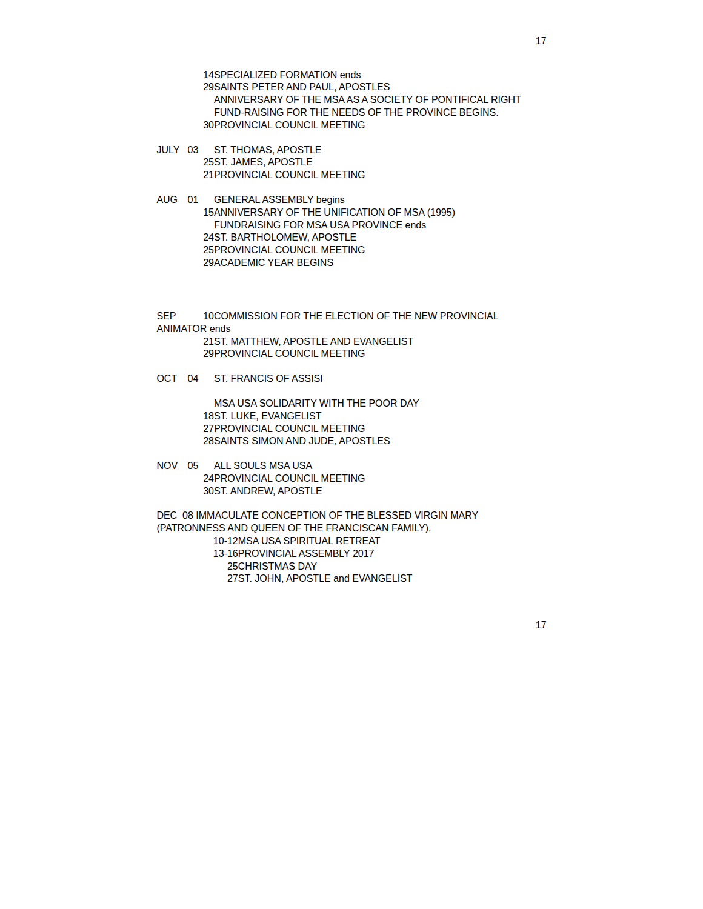17
| | 14 | SPECIALIZED FORMATION ends |
| | 29 | SAINTS PETER AND PAUL, APOSTLES |
| | | ANNIVERSARY OF THE MSA AS A SOCIETY OF PONTIFICAL RIGHT |
| | | FUND-RAISING FOR THE NEEDS OF THE PROVINCE BEGINS. |
| | 30 | PROVINCIAL COUNCIL MEETING |
| JULY | 03 | ST. THOMAS, APOSTLE |
| | 25 | ST. JAMES, APOSTLE |
| | 21 | PROVINCIAL COUNCIL MEETING |
| AUG | 01 | GENERAL ASSEMBLY begins |
| | 15 | ANNIVERSARY OF THE UNIFICATION OF MSA (1995) |
| | | FUNDRAISING FOR MSA USA PROVINCE ends |
| | 24 | ST. BARTHOLOMEW, APOSTLE |
| | 25 | PROVINCIAL COUNCIL MEETING |
| | 29 | ACADEMIC YEAR BEGINS |
| SEP | 10 | COMMISSION FOR THE ELECTION OF THE NEW PROVINCIAL |
| ANIMATOR ends |
| | 21 | ST. MATTHEW, APOSTLE AND EVANGELIST |
| | 29 | PROVINCIAL COUNCIL MEETING |
| OCT | 04 | ST. FRANCIS OF ASSISI |
| | | MSA USA SOLIDARITY WITH THE POOR DAY |
| | 18 | ST. LUKE, EVANGELIST |
| | 27 | PROVINCIAL COUNCIL MEETING |
| | 28 | SAINTS SIMON AND JUDE, APOSTLES |
| NOV | 05 | ALL SOULS MSA USA |
| | 24 | PROVINCIAL COUNCIL MEETING |
| | 30 | ST. ANDREW, APOSTLE |
DEC 08 IMMACULATE CONCEPTION OF THE BLESSED VIRGIN MARY (PATRONNESS AND QUEEN OF THE FRANCISCAN FAMILY).
| | 10-12 | MSA USA SPIRITUAL RETREAT |
| | 13-16 | PROVINCIAL ASSEMBLY 2017 |
| | 25 | CHRISTMAS DAY |
| | 27 | ST. JOHN, APOSTLE and EVANGELIST |
17